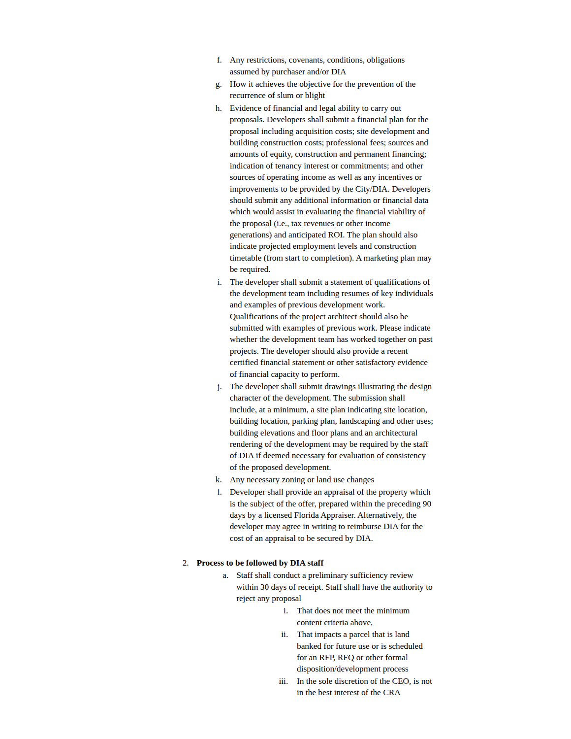Any restrictions, covenants, conditions, obligations assumed by purchaser and/or DIA
How it achieves the objective for the prevention of the recurrence of slum or blight
Evidence of financial and legal ability to carry out proposals. Developers shall submit a financial plan for the proposal including acquisition costs; site development and building construction costs; professional fees; sources and amounts of equity, construction and permanent financing; indication of tenancy interest or commitments; and other sources of operating income as well as any incentives or improvements to be provided by the City/DIA. Developers should submit any additional information or financial data which would assist in evaluating the financial viability of the proposal (i.e., tax revenues or other income generations) and anticipated ROI. The plan should also indicate projected employment levels and construction timetable (from start to completion). A marketing plan may be required.
The developer shall submit a statement of qualifications of the development team including resumes of key individuals and examples of previous development work. Qualifications of the project architect should also be submitted with examples of previous work. Please indicate whether the development team has worked together on past projects. The developer should also provide a recent certified financial statement or other satisfactory evidence of financial capacity to perform.
The developer shall submit drawings illustrating the design character of the development. The submission shall include, at a minimum, a site plan indicating site location, building location, parking plan, landscaping and other uses; building elevations and floor plans and an architectural rendering of the development may be required by the staff of DIA if deemed necessary for evaluation of consistency of the proposed development.
Any necessary zoning or land use changes
Developer shall provide an appraisal of the property which is the subject of the offer, prepared within the preceding 90 days by a licensed Florida Appraiser. Alternatively, the developer may agree in writing to reimburse DIA for the cost of an appraisal to be secured by DIA.
Process to be followed by DIA staff
Staff shall conduct a preliminary sufficiency review within 30 days of receipt. Staff shall have the authority to reject any proposal
That does not meet the minimum content criteria above,
That impacts a parcel that is land banked for future use or is scheduled for an RFP, RFQ or other formal disposition/development process
In the sole discretion of the CEO, is not in the best interest of the CRA